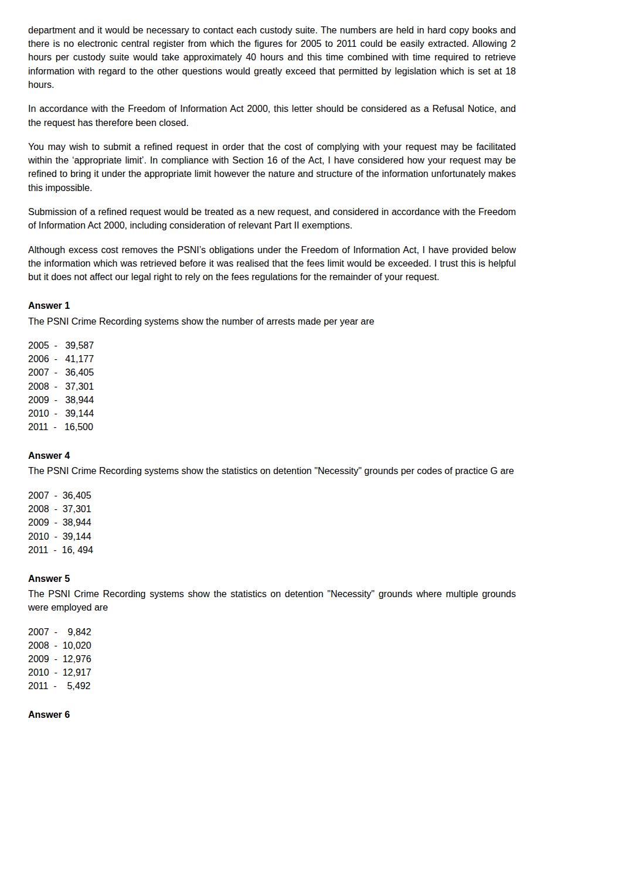department and it would be necessary to contact each custody suite. The numbers are held in hard copy books and there is no electronic central register from which the figures for 2005 to 2011 could be easily extracted. Allowing 2 hours per custody suite would take approximately 40 hours and this time combined with time required to retrieve information with regard to the other questions would greatly exceed that permitted by legislation which is set at 18 hours.
In accordance with the Freedom of Information Act 2000, this letter should be considered as a Refusal Notice, and the request has therefore been closed.
You may wish to submit a refined request in order that the cost of complying with your request may be facilitated within the ‘appropriate limit’. In compliance with Section 16 of the Act, I have considered how your request may be refined to bring it under the appropriate limit however the nature and structure of the information unfortunately makes this impossible.
Submission of a refined request would be treated as a new request, and considered in accordance with the Freedom of Information Act 2000, including consideration of relevant Part II exemptions.
Although excess cost removes the PSNI’s obligations under the Freedom of Information Act, I have provided below the information which was retrieved before it was realised that the fees limit would be exceeded. I trust this is helpful but it does not affect our legal right to rely on the fees regulations for the remainder of your request.
Answer 1
The PSNI Crime Recording systems show the number of arrests made per year are
2005 - 39,587 2006 - 41,177 2007 - 36,405 2008 - 37,301 2009 - 38,944 2010 - 39,144 2011 - 16,500
Answer 4
The PSNI Crime Recording systems show the statistics on detention "Necessity" grounds per codes of practice G are
2007 - 36,405 2008 - 37,301 2009 - 38,944 2010 - 39,144 2011 - 16, 494
Answer 5
The PSNI Crime Recording systems show the statistics on detention "Necessity" grounds where multiple grounds were employed are
2007 - 9,842 2008 - 10,020 2009 - 12,976 2010 - 12,917 2011 - 5,492
Answer 6